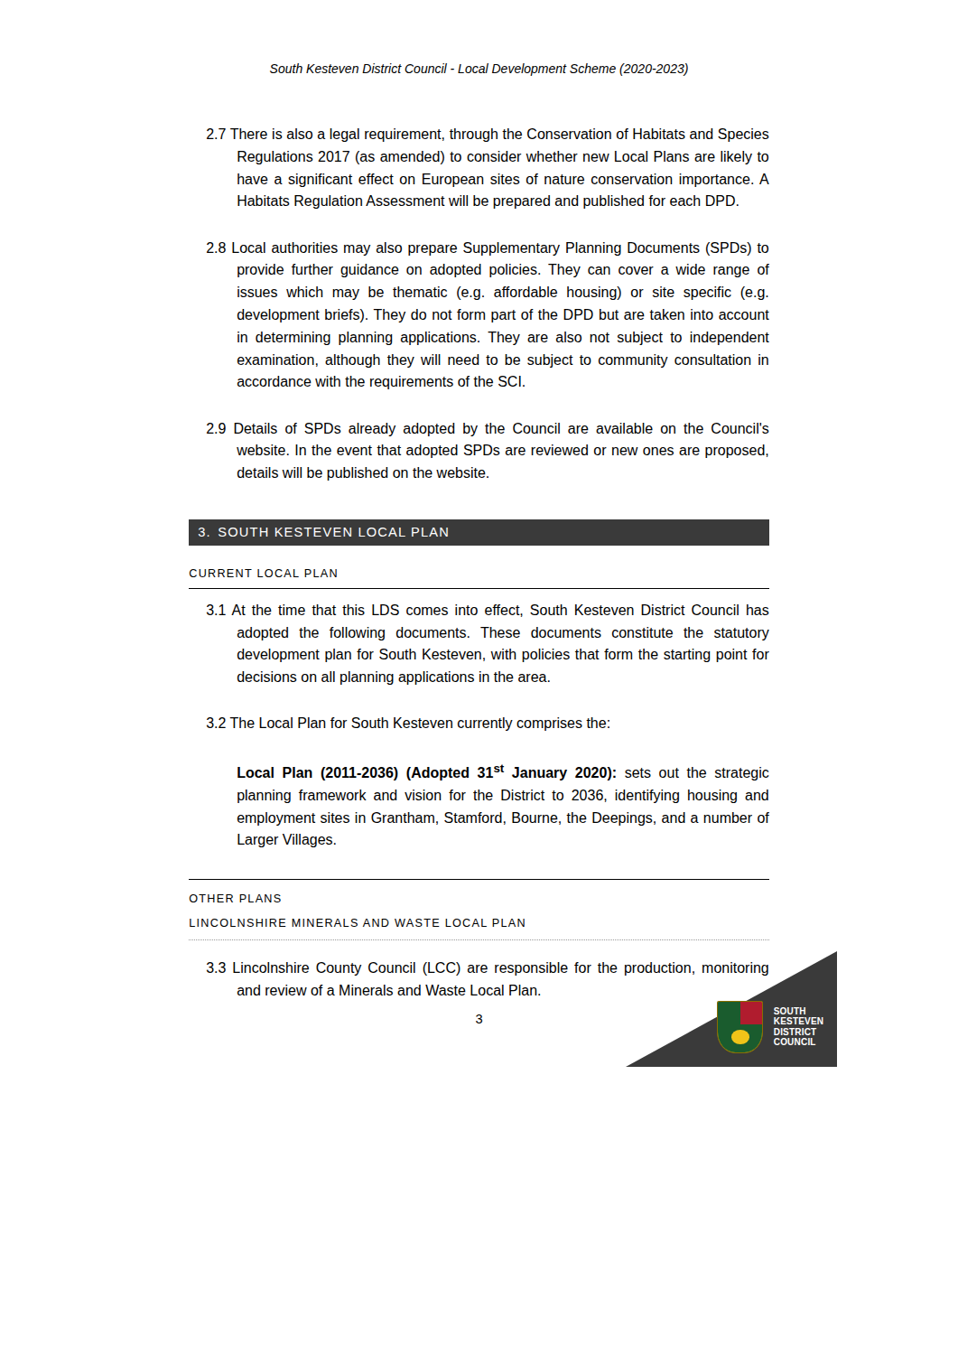South Kesteven District Council - Local Development Scheme (2020-2023)
2.7 There is also a legal requirement, through the Conservation of Habitats and Species Regulations 2017 (as amended) to consider whether new Local Plans are likely to have a significant effect on European sites of nature conservation importance. A Habitats Regulation Assessment will be prepared and published for each DPD.
2.8 Local authorities may also prepare Supplementary Planning Documents (SPDs) to provide further guidance on adopted policies. They can cover a wide range of issues which may be thematic (e.g. affordable housing) or site specific (e.g. development briefs). They do not form part of the DPD but are taken into account in determining planning applications. They are also not subject to independent examination, although they will need to be subject to community consultation in accordance with the requirements of the SCI.
2.9 Details of SPDs already adopted by the Council are available on the Council's website. In the event that adopted SPDs are reviewed or new ones are proposed, details will be published on the website.
3. SOUTH KESTEVEN LOCAL PLAN
CURRENT LOCAL PLAN
3.1 At the time that this LDS comes into effect, South Kesteven District Council has adopted the following documents. These documents constitute the statutory development plan for South Kesteven, with policies that form the starting point for decisions on all planning applications in the area.
3.2 The Local Plan for South Kesteven currently comprises the:
Local Plan (2011-2036) (Adopted 31st January 2020): sets out the strategic planning framework and vision for the District to 2036, identifying housing and employment sites in Grantham, Stamford, Bourne, the Deepings, and a number of Larger Villages.
OTHER PLANS
LINCOLNSHIRE MINERALS AND WASTE LOCAL PLAN
3.3 Lincolnshire County Council (LCC) are responsible for the production, monitoring and review of a Minerals and Waste Local Plan.
3
SOUTH
KESTEVEN
DISTRICT
COUNCIL